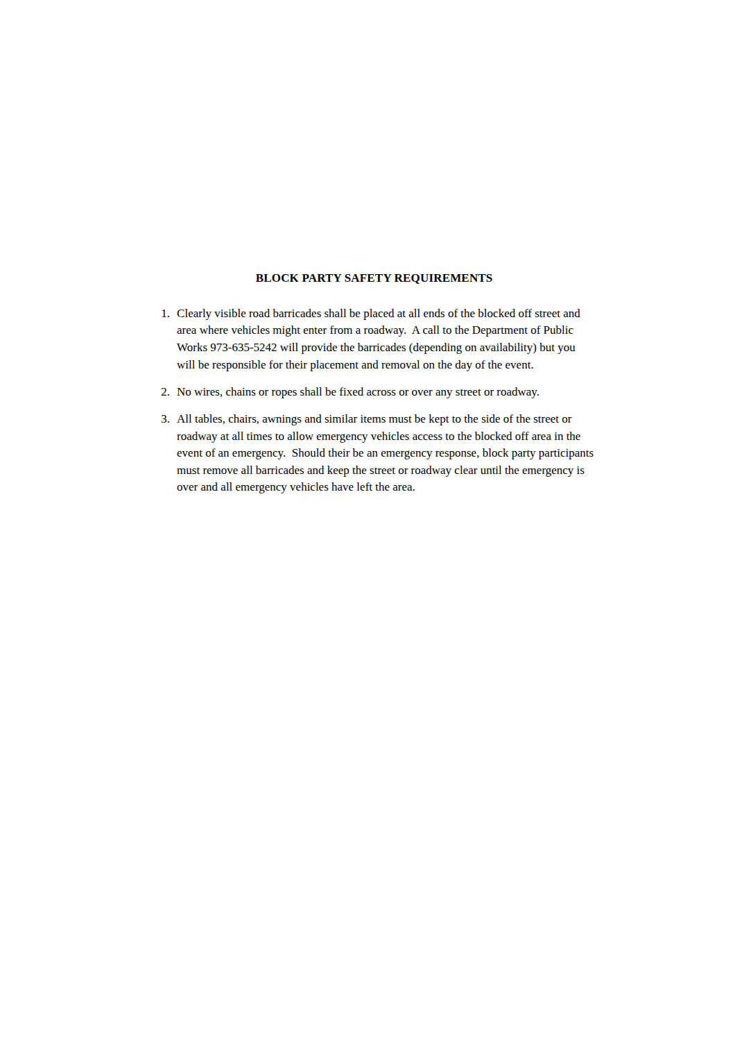BLOCK PARTY SAFETY REQUIREMENTS
Clearly visible road barricades shall be placed at all ends of the blocked off street and area where vehicles might enter from a roadway. A call to the Department of Public Works 973-635-5242 will provide the barricades (depending on availability) but you will be responsible for their placement and removal on the day of the event.
No wires, chains or ropes shall be fixed across or over any street or roadway.
All tables, chairs, awnings and similar items must be kept to the side of the street or roadway at all times to allow emergency vehicles access to the blocked off area in the event of an emergency. Should their be an emergency response, block party participants must remove all barricades and keep the street or roadway clear until the emergency is over and all emergency vehicles have left the area.